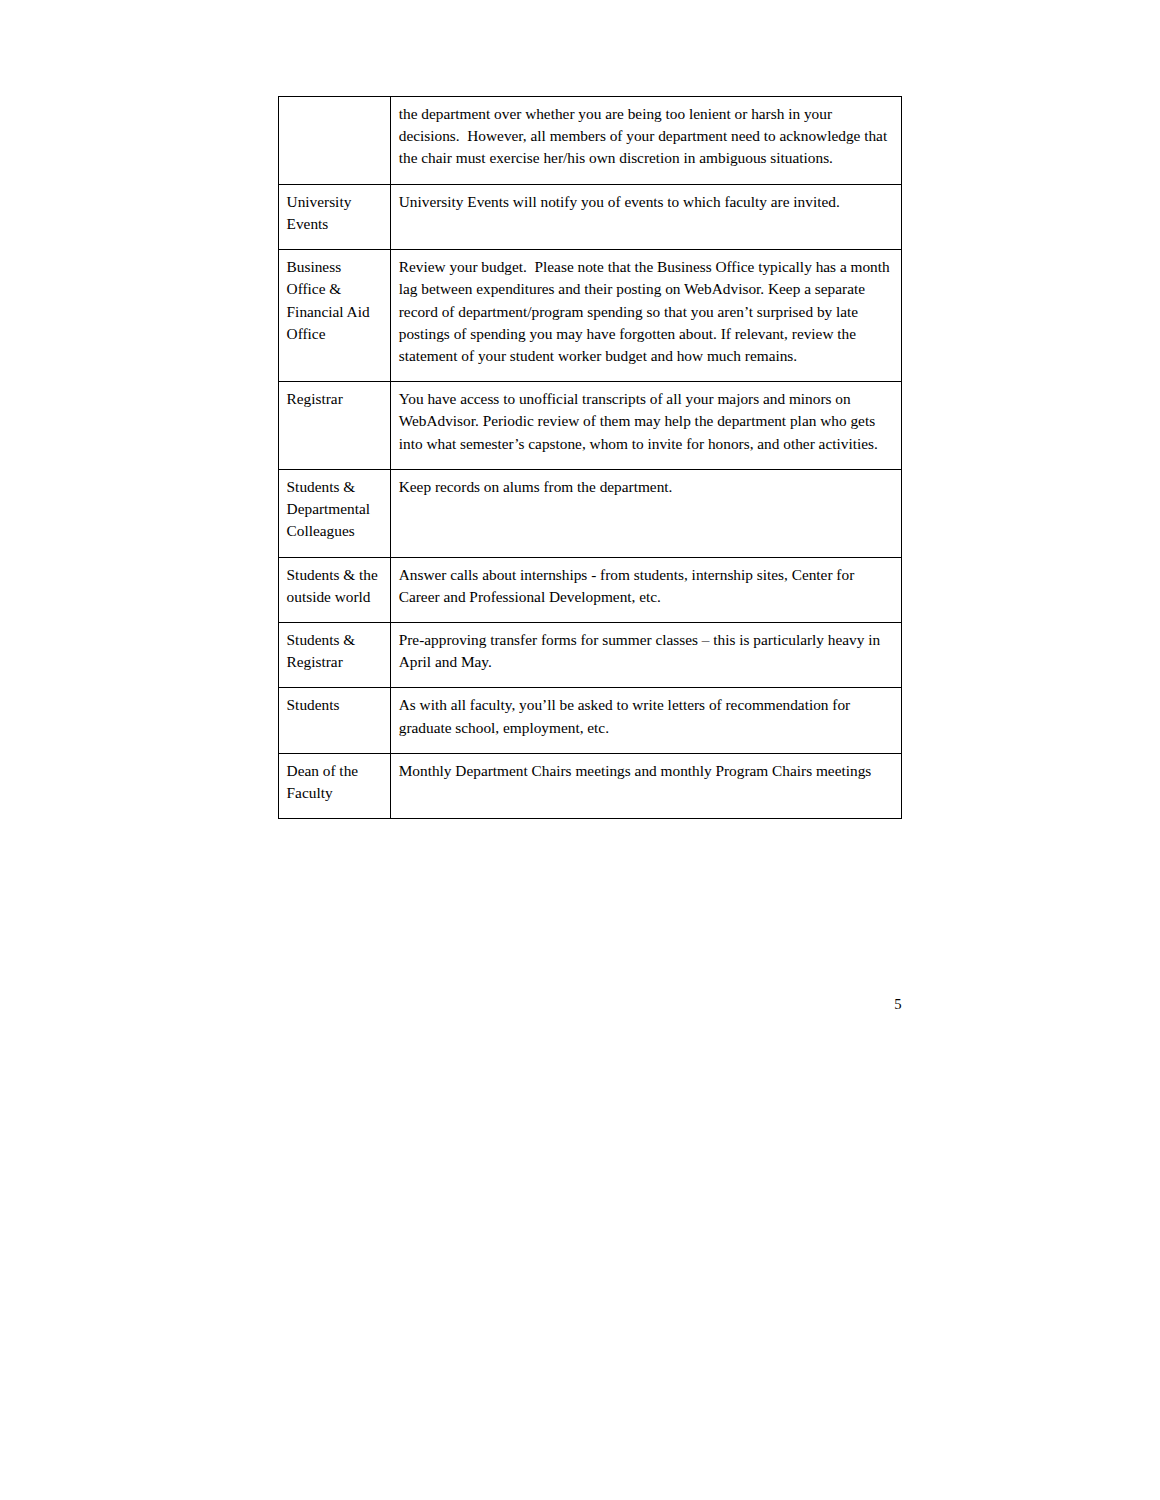| | the department over whether you are being too lenient or harsh in your decisions. However, all members of your department need to acknowledge that the chair must exercise her/his own discretion in ambiguous situations. |
| University Events | University Events will notify you of events to which faculty are invited. |
| Business Office & Financial Aid Office | Review your budget. Please note that the Business Office typically has a month lag between expenditures and their posting on WebAdvisor. Keep a separate record of department/program spending so that you aren’t surprised by late postings of spending you may have forgotten about. If relevant, review the statement of your student worker budget and how much remains. |
| Registrar | You have access to unofficial transcripts of all your majors and minors on WebAdvisor. Periodic review of them may help the department plan who gets into what semester’s capstone, whom to invite for honors, and other activities. |
| Students & Departmental Colleagues | Keep records on alums from the department. |
| Students & the outside world | Answer calls about internships - from students, internship sites, Center for Career and Professional Development, etc. |
| Students & Registrar | Pre-approving transfer forms for summer classes – this is particularly heavy in April and May. |
| Students | As with all faculty, you’ll be asked to write letters of recommendation for graduate school, employment, etc. |
| Dean of the Faculty | Monthly Department Chairs meetings and monthly Program Chairs meetings |
5